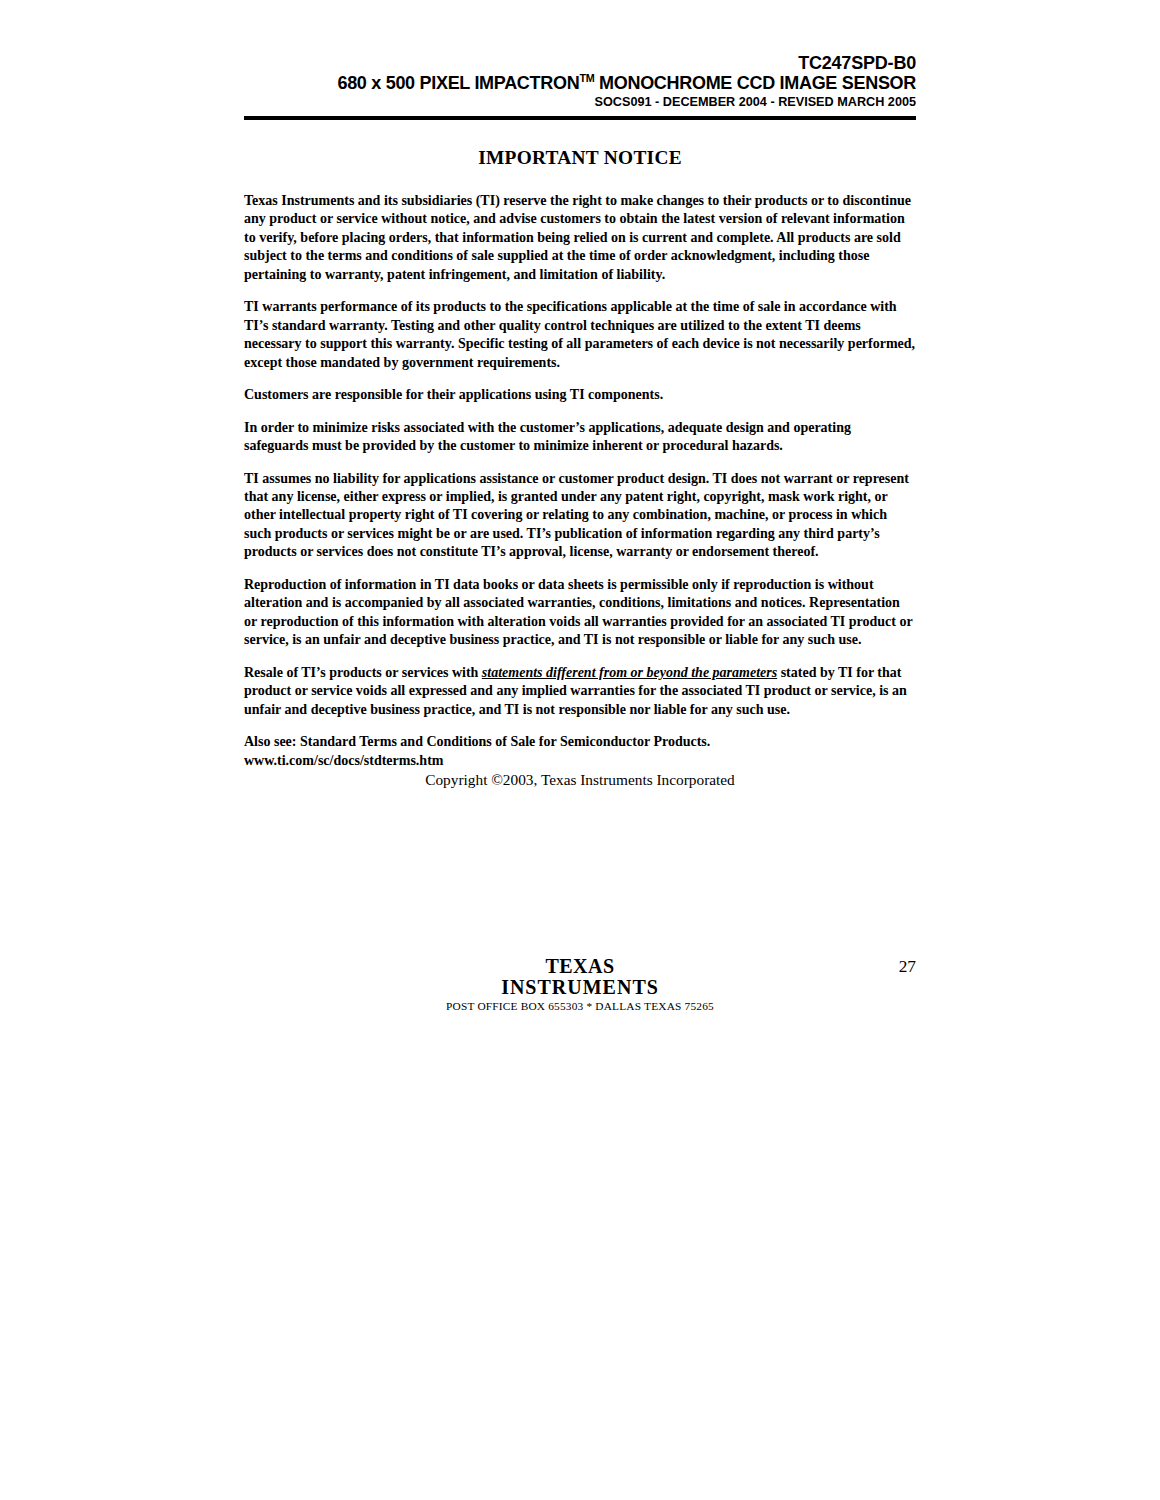TC247SPD-B0
680 x 500 PIXEL IMPACTRONTM MONOCHROME CCD IMAGE SENSOR
SOCS091 - DECEMBER 2004 - REVISED MARCH 2005
IMPORTANT NOTICE
Texas Instruments and its subsidiaries (TI) reserve the right to make changes to their products or to discontinue any product or service without notice, and advise customers to obtain the latest version of relevant information to verify, before placing orders, that information being relied on is current and complete. All products are sold subject to the terms and conditions of sale supplied at the time of order acknowledgment, including those pertaining to warranty, patent infringement, and limitation of liability.
TI warrants performance of its products to the specifications applicable at the time of sale in accordance with TI’s standard warranty. Testing and other quality control techniques are utilized to the extent TI deems necessary to support this warranty. Specific testing of all parameters of each device is not necessarily performed, except those mandated by government requirements.
Customers are responsible for their applications using TI components.
In order to minimize risks associated with the customer’s applications, adequate design and operating safeguards must be provided by the customer to minimize inherent or procedural hazards.
TI assumes no liability for applications assistance or customer product design. TI does not warrant or represent that any license, either express or implied, is granted under any patent right, copyright, mask work right, or other intellectual property right of TI covering or relating to any combination, machine, or process in which such products or services might be or are used. TI’s publication of information regarding any third party’s products or services does not constitute TI’s approval, license, warranty or endorsement thereof.
Reproduction of information in TI data books or data sheets is permissible only if reproduction is without alteration and is accompanied by all associated warranties, conditions, limitations and notices. Representation or reproduction of this information with alteration voids all warranties provided for an associated TI product or service, is an unfair and deceptive business practice, and TI is not responsible or liable for any such use.
Resale of TI’s products or services with statements different from or beyond the parameters stated by TI for that product or service voids all expressed and any implied warranties for the associated TI product or service, is an unfair and deceptive business practice, and TI is not responsible nor liable for any such use.
Also see: Standard Terms and Conditions of Sale for Semiconductor Products.
www.ti.com/sc/docs/stdterms.htm
Copyright ©2003, Texas Instruments Incorporated
27
TEXAS
INSTRUMENTS
POST OFFICE BOX 655303 * DALLAS TEXAS 75265